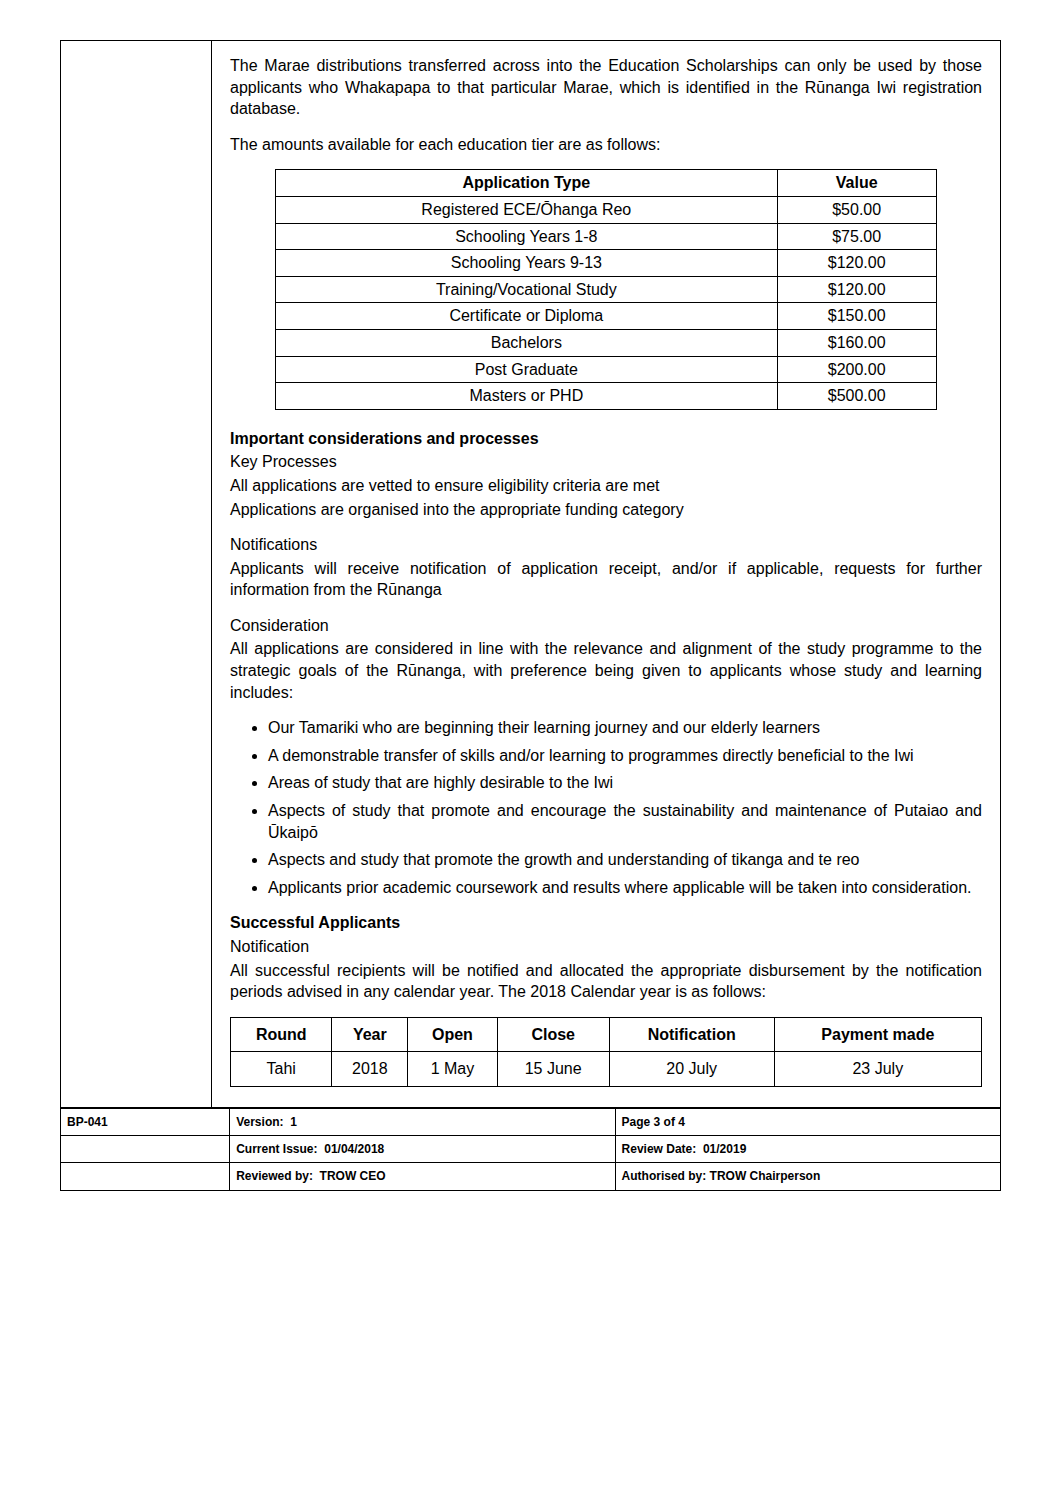The Marae distributions transferred across into the Education Scholarships can only be used by those applicants who Whakapapa to that particular Marae, which is identified in the Rūnanga Iwi registration database.
The amounts available for each education tier are as follows:
| Application Type | Value |
| --- | --- |
| Registered ECE/Ōhanga Reo | $50.00 |
| Schooling Years 1-8 | $75.00 |
| Schooling Years 9-13 | $120.00 |
| Training/Vocational Study | $120.00 |
| Certificate or Diploma | $150.00 |
| Bachelors | $160.00 |
| Post Graduate | $200.00 |
| Masters or PHD | $500.00 |
Important considerations and processes
Key Processes
All applications are vetted to ensure eligibility criteria are met
Applications are organised into the appropriate funding category
Notifications
Applicants will receive notification of application receipt, and/or if applicable, requests for further information from the Rūnanga
Consideration
All applications are considered in line with the relevance and alignment of the study programme to the strategic goals of the Rūnanga, with preference being given to applicants whose study and learning includes:
Our Tamariki who are beginning their learning journey and our elderly learners
A demonstrable transfer of skills and/or learning to programmes directly beneficial to the Iwi
Areas of study that are highly desirable to the Iwi
Aspects of study that promote and encourage the sustainability and maintenance of Putaiao and Ūkaipō
Aspects and study that promote the growth and understanding of tikanga and te reo
Applicants prior academic coursework and results where applicable will be taken into consideration.
Successful Applicants
Notification
All successful recipients will be notified and allocated the appropriate disbursement by the notification periods advised in any calendar year. The 2018 Calendar year is as follows:
| Round | Year | Open | Close | Notification | Payment made |
| --- | --- | --- | --- | --- | --- |
| Tahi | 2018 | 1 May | 15 June | 20 July | 23 July |
| BP-041 | Version: 1 | Page 3 of 4 |
| | Current Issue: 01/04/2018 | Review Date: 01/2019 |
| | Reviewed by: TROW CEO | Authorised by: TROW Chairperson |